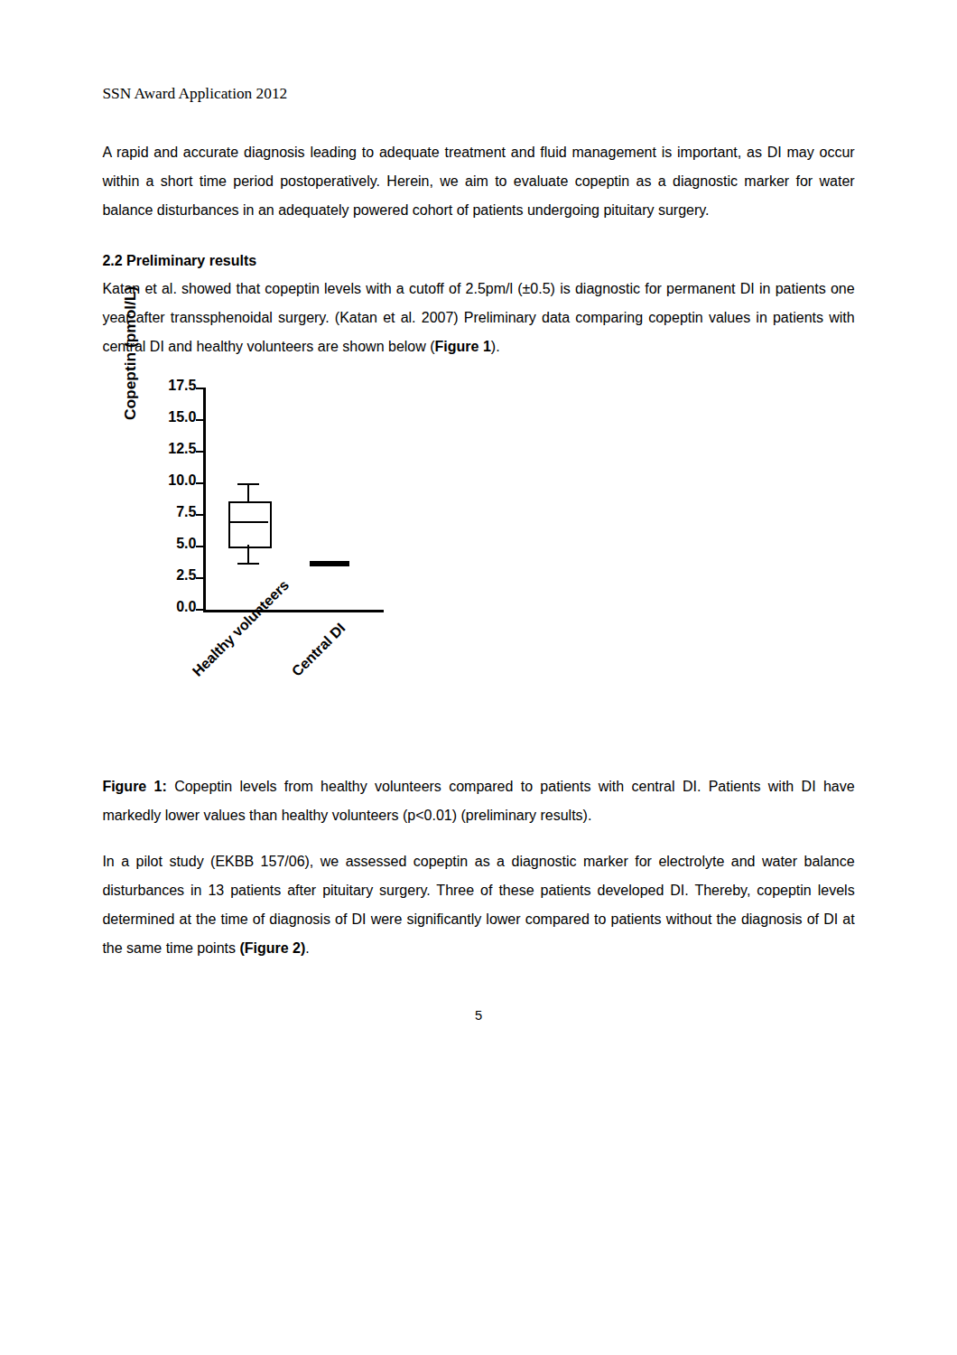SSN Award Application 2012
A rapid and accurate diagnosis leading to adequate treatment and fluid management is important, as DI may occur within a short time period postoperatively. Herein, we aim to evaluate copeptin as a diagnostic marker for water balance disturbances in an adequately powered cohort of patients undergoing pituitary surgery.
2.2 Preliminary results
Katan et al. showed that copeptin levels with a cutoff of 2.5pm/l (±0.5) is diagnostic for permanent DI in patients one year after transsphenoidal surgery. (Katan et al. 2007) Preliminary data comparing copeptin values in patients with central DI and healthy volunteers are shown below (Figure 1).
Copeptin (pmol/L)
17.5
15.0
12.5
10.0
7.5
5.0
2.5
0.0
Healthy volunteers Central DI
Figure 1: Copeptin levels from healthy volunteers compared to patients with central DI. Patients with DI have markedly lower values than healthy volunteers (p<0.01) (preliminary results).
In a pilot study (EKBB 157/06), we assessed copeptin as a diagnostic marker for electrolyte and water balance disturbances in 13 patients after pituitary surgery. Three of these patients developed DI. Thereby, copeptin levels determined at the time of diagnosis of DI were significantly lower compared to patients without the diagnosis of DI at the same time points (Figure 2).
5